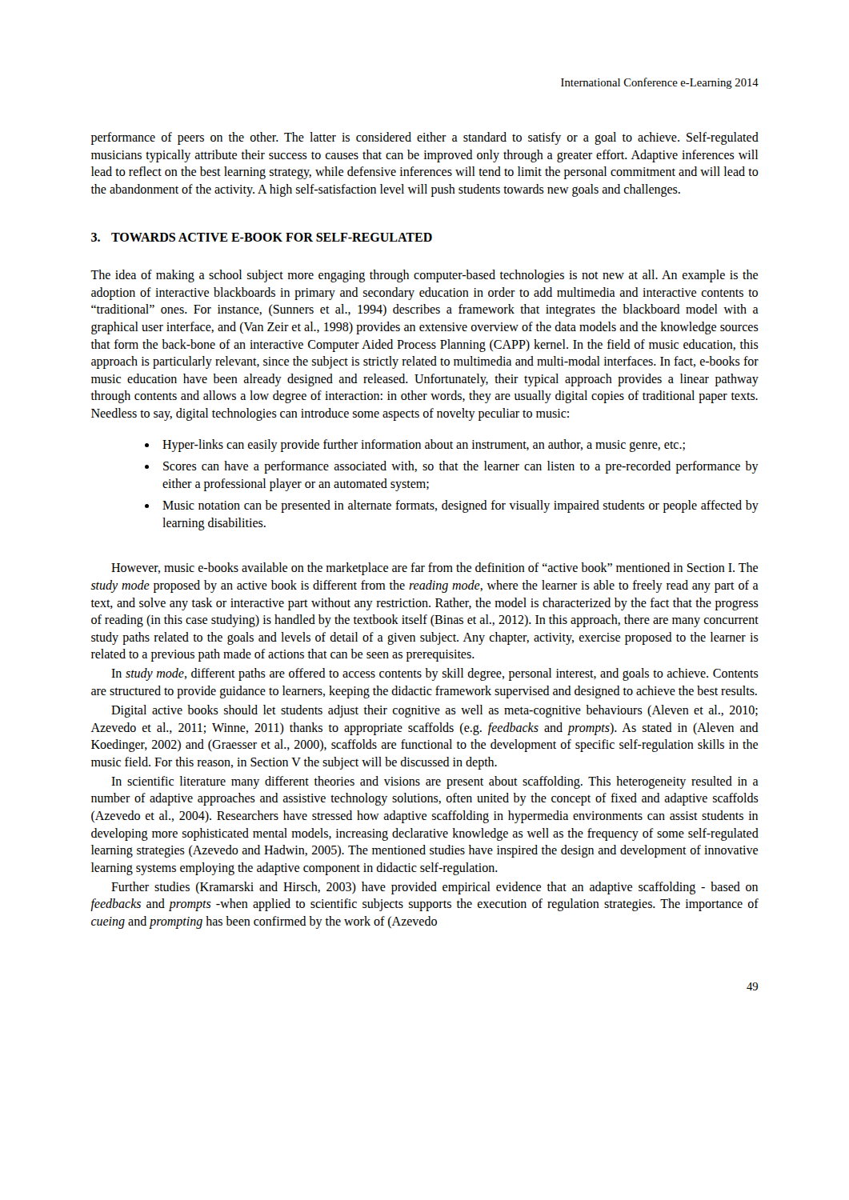International Conference e-Learning 2014
performance of peers on the other. The latter is considered either a standard to satisfy or a goal to achieve. Self-regulated musicians typically attribute their success to causes that can be improved only through a greater effort. Adaptive inferences will lead to reflect on the best learning strategy, while defensive inferences will tend to limit the personal commitment and will lead to the abandonment of the activity. A high self-satisfaction level will push students towards new goals and challenges.
3. TOWARDS ACTIVE E-BOOK FOR SELF-REGULATED
The idea of making a school subject more engaging through computer-based technologies is not new at all. An example is the adoption of interactive blackboards in primary and secondary education in order to add multimedia and interactive contents to “traditional” ones. For instance, (Sunners et al., 1994) describes a framework that integrates the blackboard model with a graphical user interface, and (Van Zeir et al., 1998) provides an extensive overview of the data models and the knowledge sources that form the back-bone of an interactive Computer Aided Process Planning (CAPP) kernel. In the field of music education, this approach is particularly relevant, since the subject is strictly related to multimedia and multi-modal interfaces. In fact, e-books for music education have been already designed and released. Unfortunately, their typical approach provides a linear pathway through contents and allows a low degree of interaction: in other words, they are usually digital copies of traditional paper texts. Needless to say, digital technologies can introduce some aspects of novelty peculiar to music:
Hyper-links can easily provide further information about an instrument, an author, a music genre, etc.;
Scores can have a performance associated with, so that the learner can listen to a pre-recorded performance by either a professional player or an automated system;
Music notation can be presented in alternate formats, designed for visually impaired students or people affected by learning disabilities.
However, music e-books available on the marketplace are far from the definition of “active book” mentioned in Section I. The study mode proposed by an active book is different from the reading mode, where the learner is able to freely read any part of a text, and solve any task or interactive part without any restriction. Rather, the model is characterized by the fact that the progress of reading (in this case studying) is handled by the textbook itself (Binas et al., 2012). In this approach, there are many concurrent study paths related to the goals and levels of detail of a given subject. Any chapter, activity, exercise proposed to the learner is related to a previous path made of actions that can be seen as prerequisites.
In study mode, different paths are offered to access contents by skill degree, personal interest, and goals to achieve. Contents are structured to provide guidance to learners, keeping the didactic framework supervised and designed to achieve the best results.
Digital active books should let students adjust their cognitive as well as meta-cognitive behaviours (Aleven et al., 2010; Azevedo et al., 2011; Winne, 2011) thanks to appropriate scaffolds (e.g. feedbacks and prompts). As stated in (Aleven and Koedinger, 2002) and (Graesser et al., 2000), scaffolds are functional to the development of specific self-regulation skills in the music field. For this reason, in Section V the subject will be discussed in depth.
In scientific literature many different theories and visions are present about scaffolding. This heterogeneity resulted in a number of adaptive approaches and assistive technology solutions, often united by the concept of fixed and adaptive scaffolds (Azevedo et al., 2004). Researchers have stressed how adaptive scaffolding in hypermedia environments can assist students in developing more sophisticated mental models, increasing declarative knowledge as well as the frequency of some self-regulated learning strategies (Azevedo and Hadwin, 2005). The mentioned studies have inspired the design and development of innovative learning systems employing the adaptive component in didactic self-regulation.
Further studies (Kramarski and Hirsch, 2003) have provided empirical evidence that an adaptive scaffolding - based on feedbacks and prompts -when applied to scientific subjects supports the execution of regulation strategies. The importance of cueing and prompting has been confirmed by the work of (Azevedo
49